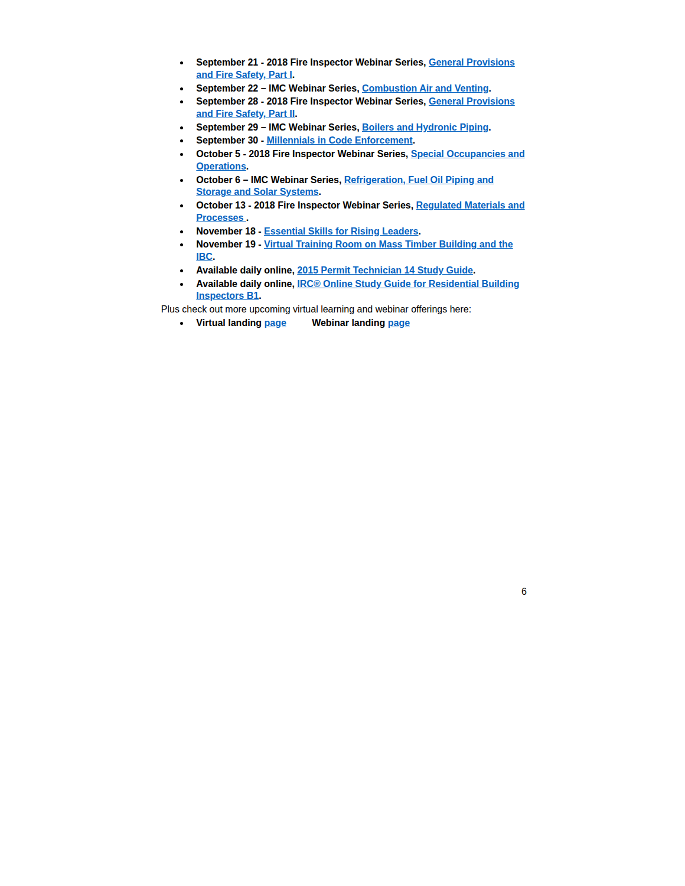September 21 - 2018 Fire Inspector Webinar Series, General Provisions and Fire Safety, Part I.
September 22 – IMC Webinar Series, Combustion Air and Venting.
September 28 - 2018 Fire Inspector Webinar Series, General Provisions and Fire Safety, Part II.
September 29 – IMC Webinar Series, Boilers and Hydronic Piping.
September 30 - Millennials in Code Enforcement.
October 5 - 2018 Fire Inspector Webinar Series, Special Occupancies and Operations.
October 6 – IMC Webinar Series, Refrigeration, Fuel Oil Piping and Storage and Solar Systems.
October 13 - 2018 Fire Inspector Webinar Series, Regulated Materials and Processes .
November 18 - Essential Skills for Rising Leaders.
November 19 - Virtual Training Room on Mass Timber Building and the IBC.
Available daily online, 2015 Permit Technician 14 Study Guide.
Available daily online, IRC® Online Study Guide for Residential Building Inspectors B1.
Plus check out more upcoming virtual learning and webinar offerings here:
Virtual landing page Webinar landing page
6